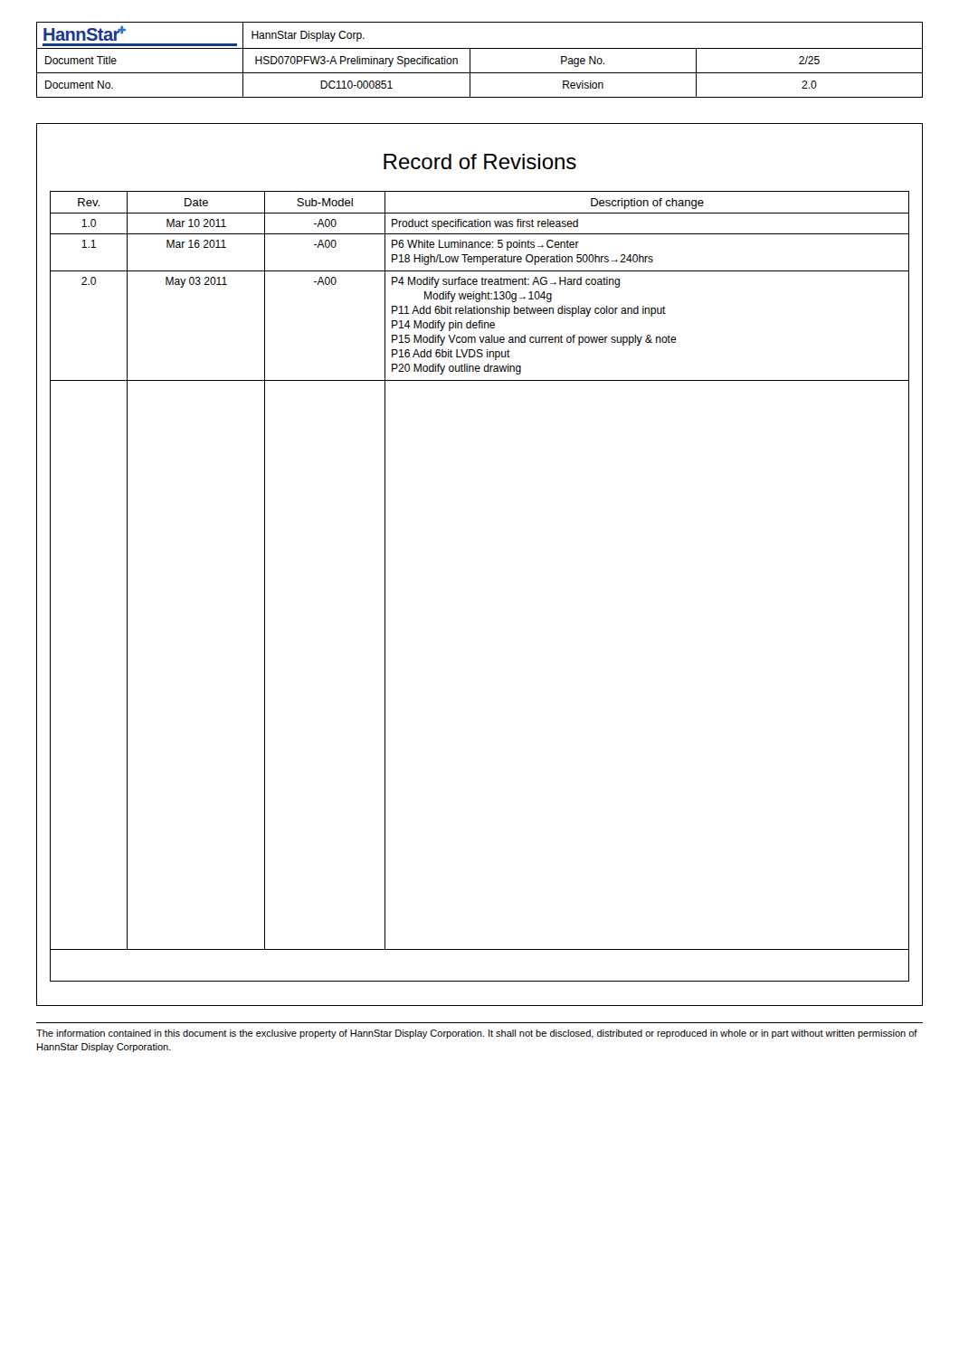| Hann Star ✚ | HannStar Display Corp. |
| Document Title | HSD070PFW3-A Preliminary Specification | Page No. | 2/25 |
| Document No. | DC110-000851 | Revision | 2.0 |
Record of Revisions
| Rev. | Date | Sub-Model | Description of change |
| --- | --- | --- | --- |
| 1.0 | Mar 10 2011 | -A00 | Product specification was first released |
| 1.1 | Mar 16 2011 | -A00 | P6 White Luminance: 5 points → Center P18 High/Low Temperature Operation 500hrs → 240hrs |
| 2.0 | May 03 2011 | -A00 | P4 Modify surface treatment: AG → Hard coating Modify weight:130g → 104g P11 Add 6bit relationship between display color and input P14 Modify pin define P15 Modify Vcom value and current of power supply & note P16 Add 6bit LVDS input P20 Modify outline drawing |
The information contained in this document is the exclusive property of HannStar Display Corporation. It shall not be disclosed, distributed or reproduced in whole or in part without written permission of HannStar Display Corporation.